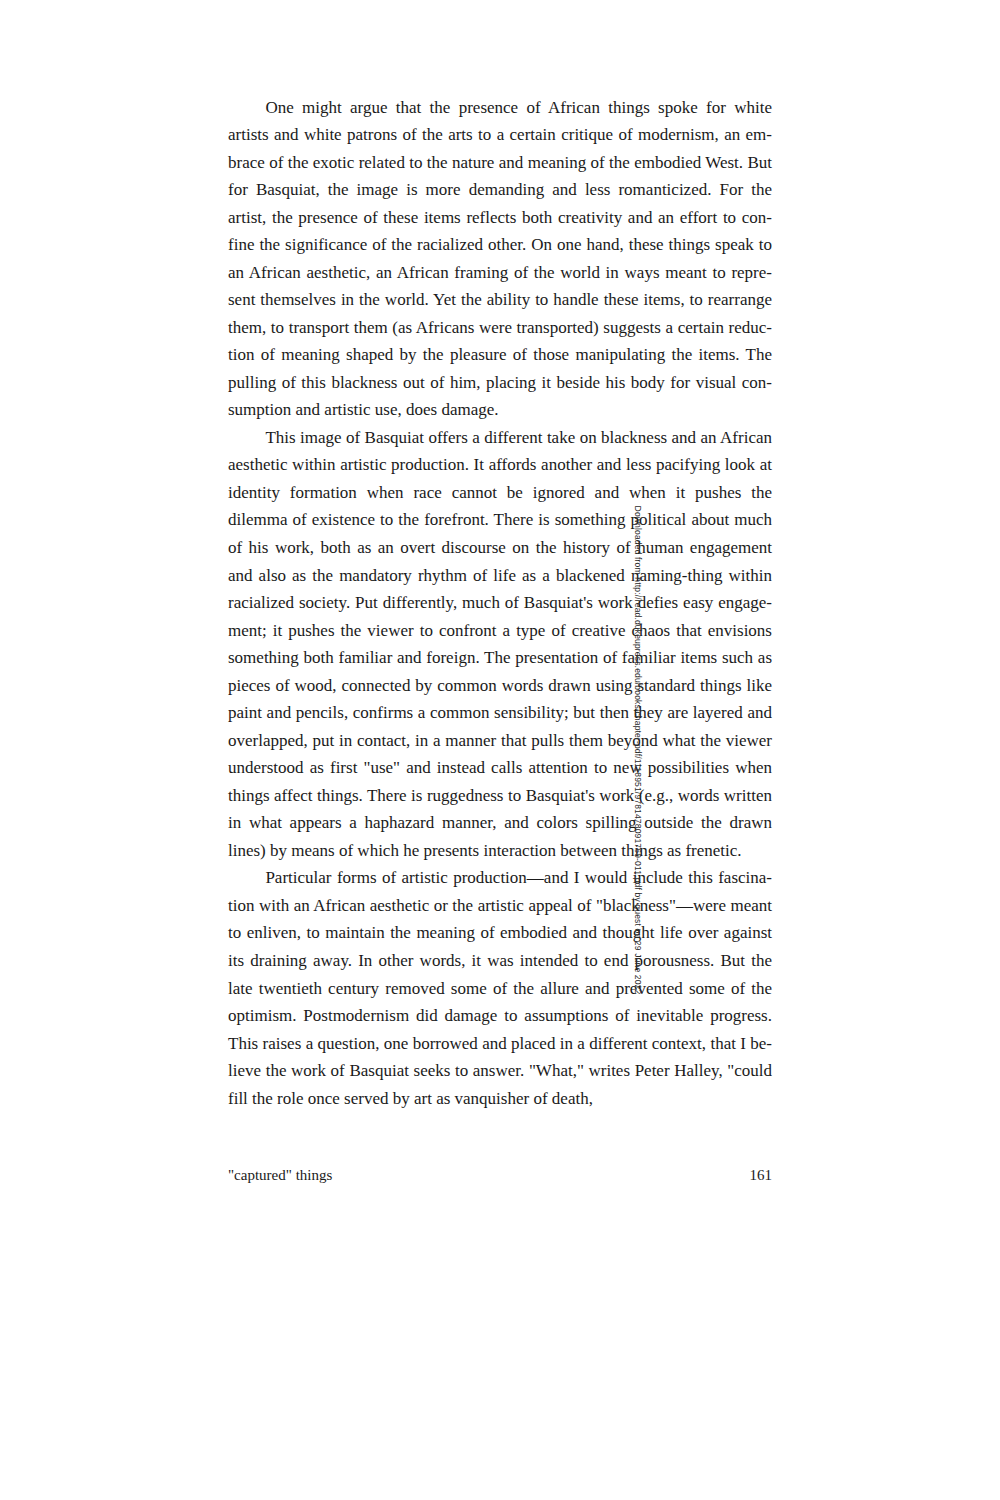Downloaded from http://read.dukeupress.edu/books/chapter-pdf/1118951/9781478091769-011.pdf by guest on 29 June 2022
One might argue that the presence of African things spoke for white artists and white patrons of the arts to a certain critique of modernism, an embrace of the exotic related to the nature and meaning of the embodied West. But for Basquiat, the image is more demanding and less romanticized. For the artist, the presence of these items reflects both creativity and an effort to confine the significance of the racialized other. On one hand, these things speak to an African aesthetic, an African framing of the world in ways meant to represent themselves in the world. Yet the ability to handle these items, to rearrange them, to transport them (as Africans were transported) suggests a certain reduction of meaning shaped by the pleasure of those manipulating the items. The pulling of this blackness out of him, placing it beside his body for visual consumption and artistic use, does damage.
This image of Basquiat offers a different take on blackness and an African aesthetic within artistic production. It affords another and less pacifying look at identity formation when race cannot be ignored and when it pushes the dilemma of existence to the forefront. There is something political about much of his work, both as an overt discourse on the history of human engagement and also as the mandatory rhythm of life as a blackened naming-thing within racialized society. Put differently, much of Basquiat's work defies easy engagement; it pushes the viewer to confront a type of creative chaos that envisions something both familiar and foreign. The presentation of familiar items such as pieces of wood, connected by common words drawn using standard things like paint and pencils, confirms a common sensibility; but then they are layered and overlapped, put in contact, in a manner that pulls them beyond what the viewer understood as first "use" and instead calls attention to new possibilities when things affect things. There is ruggedness to Basquiat's work (e.g., words written in what appears a haphazard manner, and colors spilling outside the drawn lines) by means of which he presents interaction between things as frenetic.
Particular forms of artistic production—and I would include this fascination with an African aesthetic or the artistic appeal of "blackness"—were meant to enliven, to maintain the meaning of embodied and thought life over against its draining away. In other words, it was intended to end porousness. But the late twentieth century removed some of the allure and prevented some of the optimism. Postmodernism did damage to assumptions of inevitable progress. This raises a question, one borrowed and placed in a different context, that I believe the work of Basquiat seeks to answer. "What," writes Peter Halley, "could fill the role once served by art as vanquisher of death,
"captured" things 161